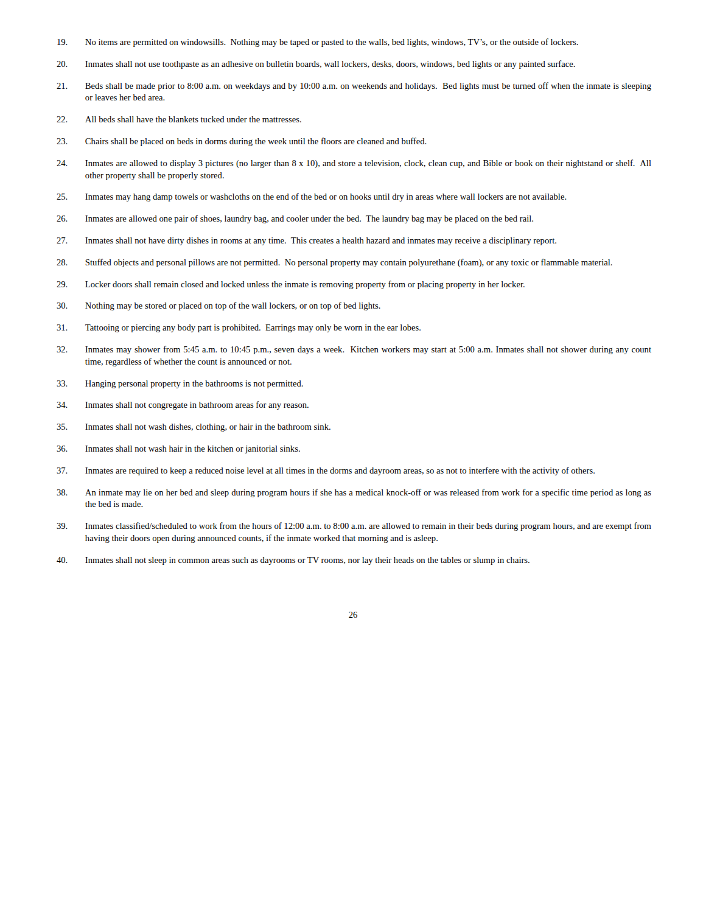19. No items are permitted on windowsills. Nothing may be taped or pasted to the walls, bed lights, windows, TV’s, or the outside of lockers.
20. Inmates shall not use toothpaste as an adhesive on bulletin boards, wall lockers, desks, doors, windows, bed lights or any painted surface.
21. Beds shall be made prior to 8:00 a.m. on weekdays and by 10:00 a.m. on weekends and holidays. Bed lights must be turned off when the inmate is sleeping or leaves her bed area.
22. All beds shall have the blankets tucked under the mattresses.
23. Chairs shall be placed on beds in dorms during the week until the floors are cleaned and buffed.
24. Inmates are allowed to display 3 pictures (no larger than 8 x 10), and store a television, clock, clean cup, and Bible or book on their nightstand or shelf. All other property shall be properly stored.
25. Inmates may hang damp towels or washcloths on the end of the bed or on hooks until dry in areas where wall lockers are not available.
26. Inmates are allowed one pair of shoes, laundry bag, and cooler under the bed. The laundry bag may be placed on the bed rail.
27. Inmates shall not have dirty dishes in rooms at any time. This creates a health hazard and inmates may receive a disciplinary report.
28. Stuffed objects and personal pillows are not permitted. No personal property may contain polyurethane (foam), or any toxic or flammable material.
29. Locker doors shall remain closed and locked unless the inmate is removing property from or placing property in her locker.
30. Nothing may be stored or placed on top of the wall lockers, or on top of bed lights.
31. Tattooing or piercing any body part is prohibited. Earrings may only be worn in the ear lobes.
32. Inmates may shower from 5:45 a.m. to 10:45 p.m., seven days a week. Kitchen workers may start at 5:00 a.m. Inmates shall not shower during any count time, regardless of whether the count is announced or not.
33. Hanging personal property in the bathrooms is not permitted.
34. Inmates shall not congregate in bathroom areas for any reason.
35. Inmates shall not wash dishes, clothing, or hair in the bathroom sink.
36. Inmates shall not wash hair in the kitchen or janitorial sinks.
37. Inmates are required to keep a reduced noise level at all times in the dorms and dayroom areas, so as not to interfere with the activity of others.
38. An inmate may lie on her bed and sleep during program hours if she has a medical knock-off or was released from work for a specific time period as long as the bed is made.
39. Inmates classified/scheduled to work from the hours of 12:00 a.m. to 8:00 a.m. are allowed to remain in their beds during program hours, and are exempt from having their doors open during announced counts, if the inmate worked that morning and is asleep.
40. Inmates shall not sleep in common areas such as dayrooms or TV rooms, nor lay their heads on the tables or slump in chairs.
26